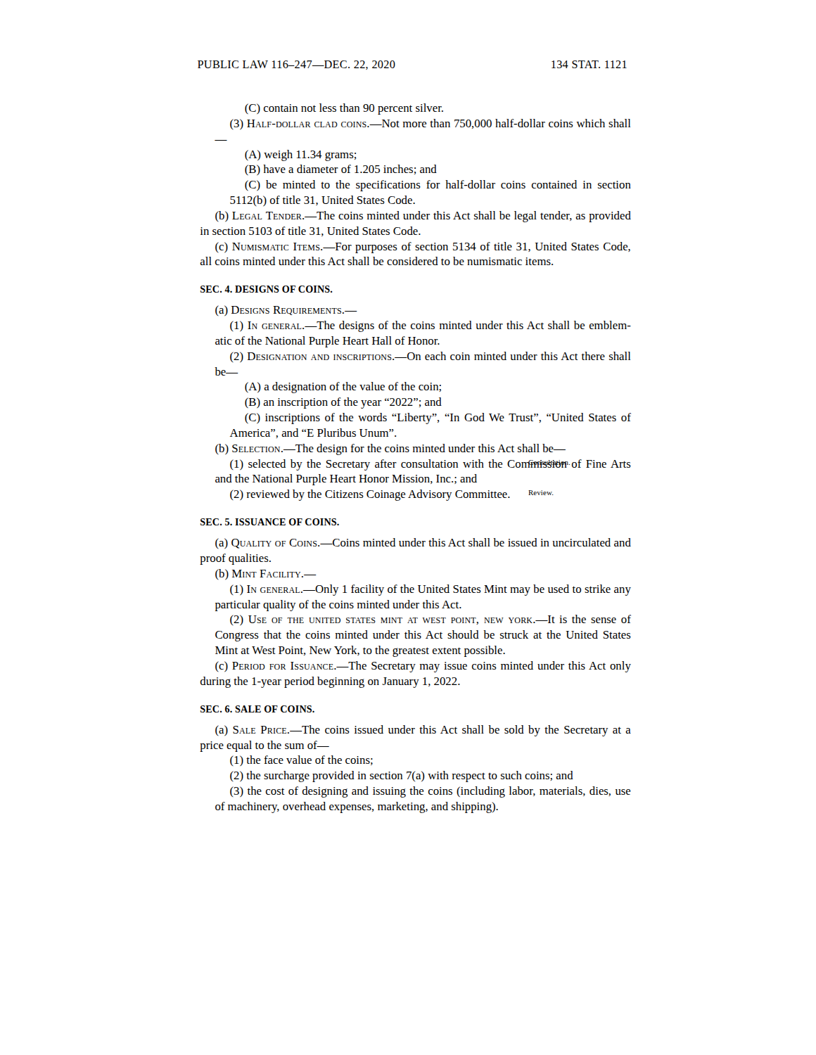PUBLIC LAW 116–247—DEC. 22, 2020 134 STAT. 1121
(C) contain not less than 90 percent silver.
(3) Half-dollar clad coins.—Not more than 750,000 half-dollar coins which shall—
(A) weigh 11.34 grams;
(B) have a diameter of 1.205 inches; and
(C) be minted to the specifications for half-dollar coins contained in section 5112(b) of title 31, United States Code.
(b) Legal Tender.—The coins minted under this Act shall be legal tender, as provided in section 5103 of title 31, United States Code.
(c) Numismatic Items.—For purposes of section 5134 of title 31, United States Code, all coins minted under this Act shall be considered to be numismatic items.
SEC. 4. DESIGNS OF COINS.
(a) Designs Requirements.—
(1) In general.—The designs of the coins minted under this Act shall be emblematic of the National Purple Heart Hall of Honor.
(2) Designation and inscriptions.—On each coin minted under this Act there shall be—
(A) a designation of the value of the coin;
(B) an inscription of the year “2022”; and
(C) inscriptions of the words “Liberty”, “In God We Trust”, “United States of America”, and “E Pluribus Unum”.
(b) Selection.—The design for the coins minted under this Act shall be—
Consultation.
(1) selected by the Secretary after consultation with the Commission of Fine Arts and the National Purple Heart Honor Mission, Inc.; and
Review.
(2) reviewed by the Citizens Coinage Advisory Committee.
SEC. 5. ISSUANCE OF COINS.
(a) Quality of Coins.—Coins minted under this Act shall be issued in uncirculated and proof qualities.
(b) Mint Facility.—
(1) In general.—Only 1 facility of the United States Mint may be used to strike any particular quality of the coins minted under this Act.
(2) Use of the united states mint at west point, new york.—It is the sense of Congress that the coins minted under this Act should be struck at the United States Mint at West Point, New York, to the greatest extent possible.
(c) Period for Issuance.—The Secretary may issue coins minted under this Act only during the 1-year period beginning on January 1, 2022.
SEC. 6. SALE OF COINS.
(a) Sale Price.—The coins issued under this Act shall be sold by the Secretary at a price equal to the sum of—
(1) the face value of the coins;
(2) the surcharge provided in section 7(a) with respect to such coins; and
(3) the cost of designing and issuing the coins (including labor, materials, dies, use of machinery, overhead expenses, marketing, and shipping).